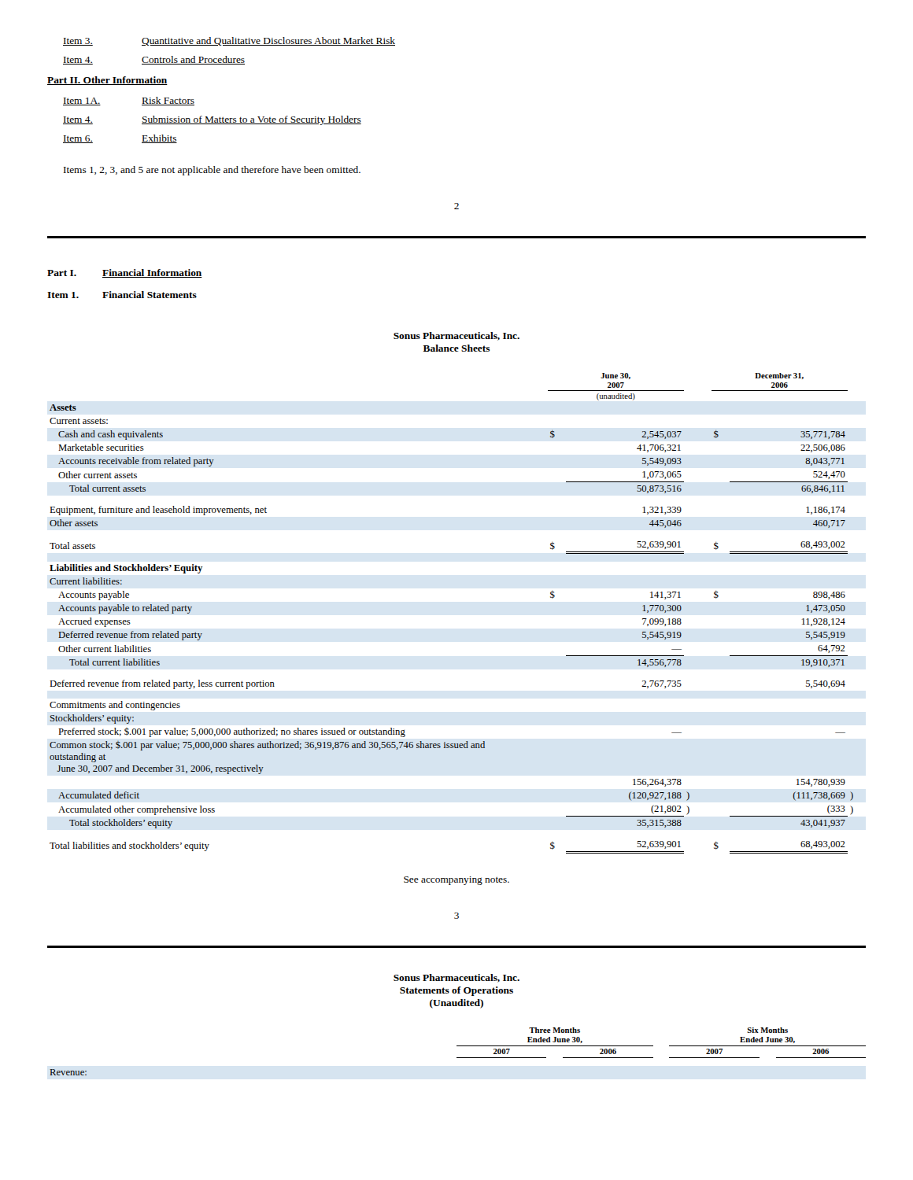| Item 3. | Quantitative and Qualitative Disclosures About Market Risk |
| Item 4. | Controls and Procedures |
| Part II. Other Information |
| Item 1A. | Risk Factors |
| Item 4. | Submission of Matters to a Vote of Security Holders |
| Item 6. | Exhibits |
Items 1, 2, 3, and 5 are not applicable and therefore have been omitted.
2
| Part I. | Financial Information |
| Item 1. | Financial Statements |
Sonus Pharmaceuticals, Inc.
Balance Sheets
| | | June 30, 2007 | | December 31, 2006 | |
| | | (unaudited) | | | |
| Assets | | | | | | | |
| Current assets: | | | | | | | |
| Cash and cash equivalents | | $ | 2,545,037 | | $ | 35,771,784 | |
| Marketable securities | | | 41,706,321 | | | 22,506,086 | |
| Accounts receivable from related party | | | 5,549,093 | | | 8,043,771 | |
| Other current assets | | | 1,073,065 | | | 524,470 | |
| Total current assets | | | 50,873,516 | | | 66,846,111 | |
| Equipment, furniture and leasehold improvements, net | | | 1,321,339 | | | 1,186,174 | |
| Other assets | | | 445,046 | | | 460,717 | |
| Total assets | | $ | 52,639,901 | | $ | 68,493,002 | |
| Liabilities and Stockholders’ Equity | | | | | | | |
| Current liabilities: | | | | | | | |
| Accounts payable | | $ | 141,371 | | $ | 898,486 | |
| Accounts payable to related party | | | 1,770,300 | | | 1,473,050 | |
| Accrued expenses | | | 7,099,188 | | | 11,928,124 | |
| Deferred revenue from related party | | | 5,545,919 | | | 5,545,919 | |
| Other current liabilities | | | — | | | 64,792 | |
| Total current liabilities | | | 14,556,778 | | | 19,910,371 | |
| Deferred revenue from related party, less current portion | | | 2,767,735 | | | 5,540,694 | |
| Commitments and contingencies | | | | | | | |
| Stockholders’ equity: | | | | | | | |
| Preferred stock; $.001 par value; 5,000,000 authorized; no shares issued or outstanding | | | — | | | — | |
| Common stock; $.001 par value; 75,000,000 shares authorized; 36,919,876 and 30,565,746 shares issued and outstanding at June 30, 2007 and December 31, 2006, respectively | | | | | | | |
| | | | 156,264,378 | | | 154,780,939 | |
| Accumulated deficit | | | (120,927,188 | ) | | (111,738,669 | ) |
| Accumulated other comprehensive loss | | | (21,802 | ) | | (333 | ) |
| Total stockholders’ equity | | | 35,315,388 | | | 43,041,937 | |
| Total liabilities and stockholders’ equity | | $ | 52,639,901 | | $ | 68,493,002 | |
See accompanying notes.
3
Sonus Pharmaceuticals, Inc.
Statements of Operations
(Unaudited)
| | | Three Months Ended June 30, | | Six Months Ended June 30, |
| | | 2007 | | 2006 | | 2007 | | 2006 |
| Revenue: | | | | | | | | |